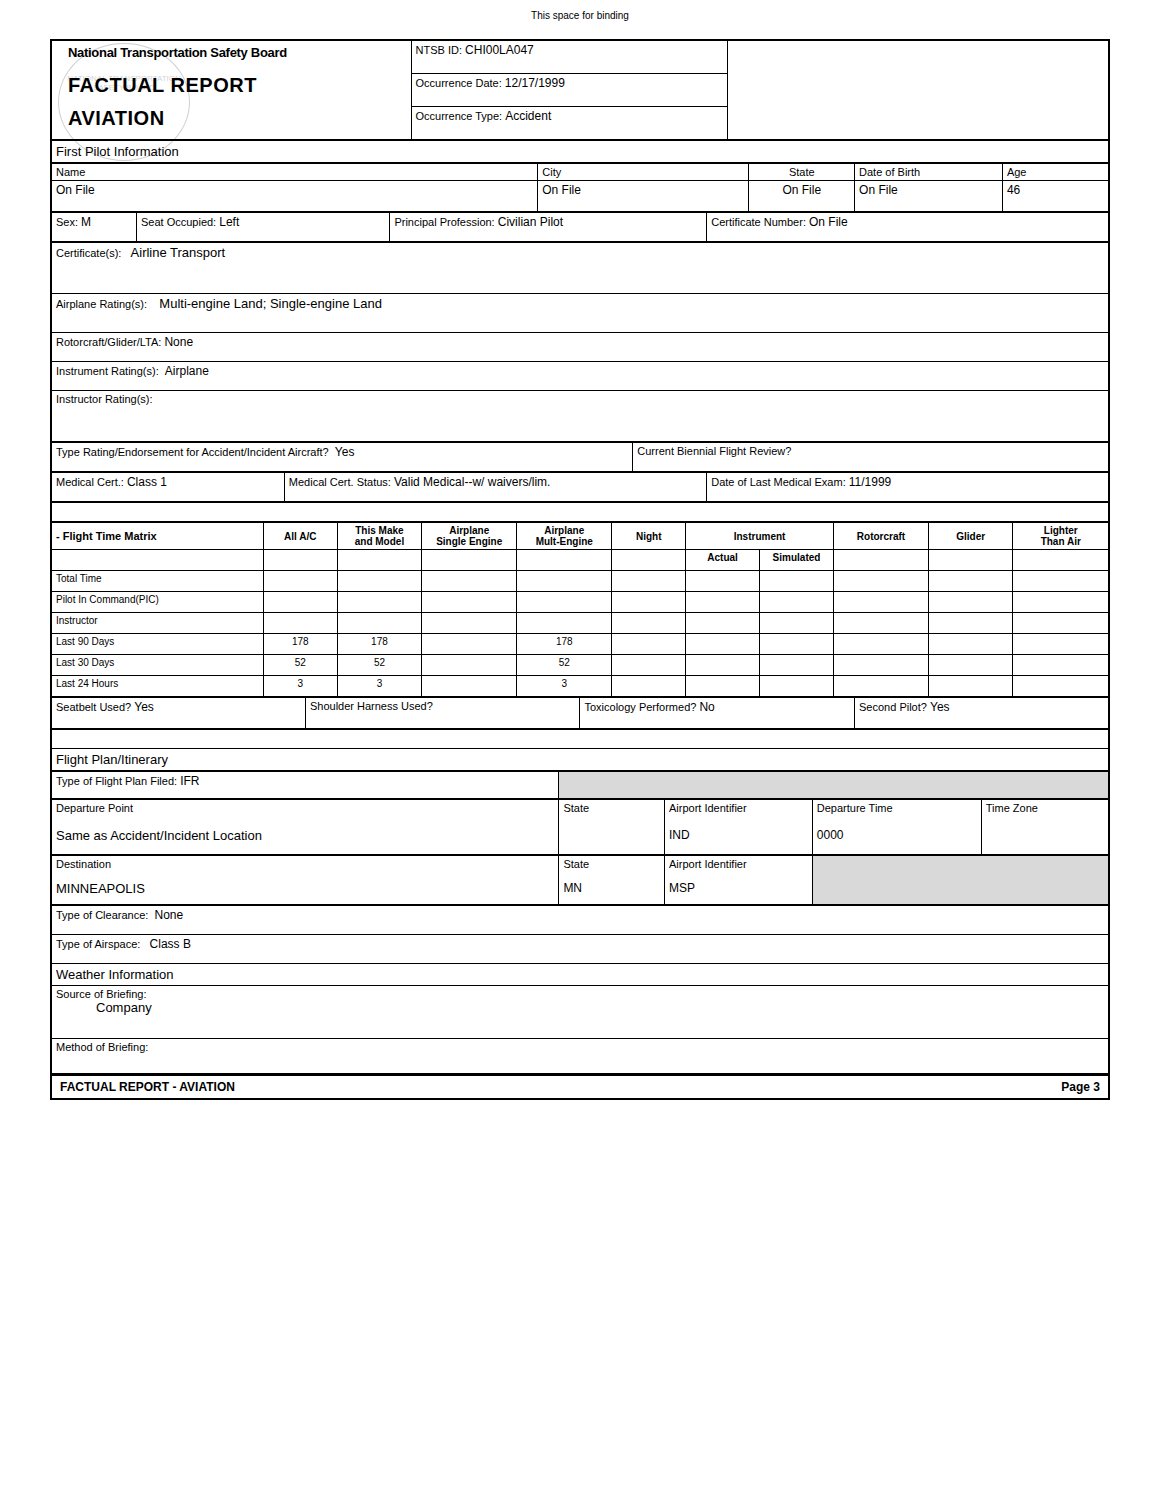This space for binding
| / NATIONAL TRANSPORTATION SAFETY BOARD National Transportation Safety Board FACTUAL REPORT AVIATION / / NTSB ID: CHI00LA047 / / Occurrence Date: 12/17/1999 / / Occurrence Type: Accident / / / |
| First Pilot Information |
| / Name / City / State / Date of Birth / Age / / On File / On File / On File / On File / 46 / |
| / Sex: M / Seat Occupied: Left / Principal Profession: Civilian Pilot / Certificate Number: On File / |
| Certificate(s): Airline Transport |
| Airplane Rating(s): Multi-engine Land; Single-engine Land |
| Rotorcraft/Glider/LTA: None |
| Instrument Rating(s): Airplane |
| Instructor Rating(s): |
| / Type Rating/Endorsement for Accident/Incident Aircraft? Yes / Current Biennial Flight Review? / |
| / Medical Cert.: Class 1 / Medical Cert. Status: Valid Medical--w/ waivers/lim. / Date of Last Medical Exam: 11/1999 / |
| / - Flight Time Matrix / All A/C / This Make and Model / Airplane Single Engine / Airplane Mult-Engine / Night / Instrument / Rotorcraft / Glider / Lighter Than Air / / --- / --- / --- / --- / --- / --- / --- / --- / --- / --- / / / / / / / / Actual / Simulated / / / / / Total Time / / / / / / / / / / / / Pilot In Command(PIC) / / / / / / / / / / / / Instructor / / / / / / / / / / / / Last 90 Days / 178 / 178 / / 178 / / / / / / / / Last 30 Days / 52 / 52 / / 52 / / / / / / / / Last 24 Hours / 3 / 3 / / 3 / / / / / / / |
| / Seatbelt Used? Yes / Shoulder Harness Used? / Toxicology Performed? No / Second Pilot? Yes / |
| Flight Plan/Itinerary |
| / Type of Flight Plan Filed: IFR / / |
| / Departure Point / State / Airport Identifier / Departure Time / Time Zone / / Same as Accident/Incident Location / / IND / 0000 / / |
| / Destination / State / Airport Identifier / / / MINNEAPOLIS / MN / MSP / / |
| Type of Clearance: None |
| Type of Airspace: Class B |
| Weather Information |
| Source of Briefing: Company |
| Method of Briefing: |
FACTUAL REPORT - AVIATION Page 3